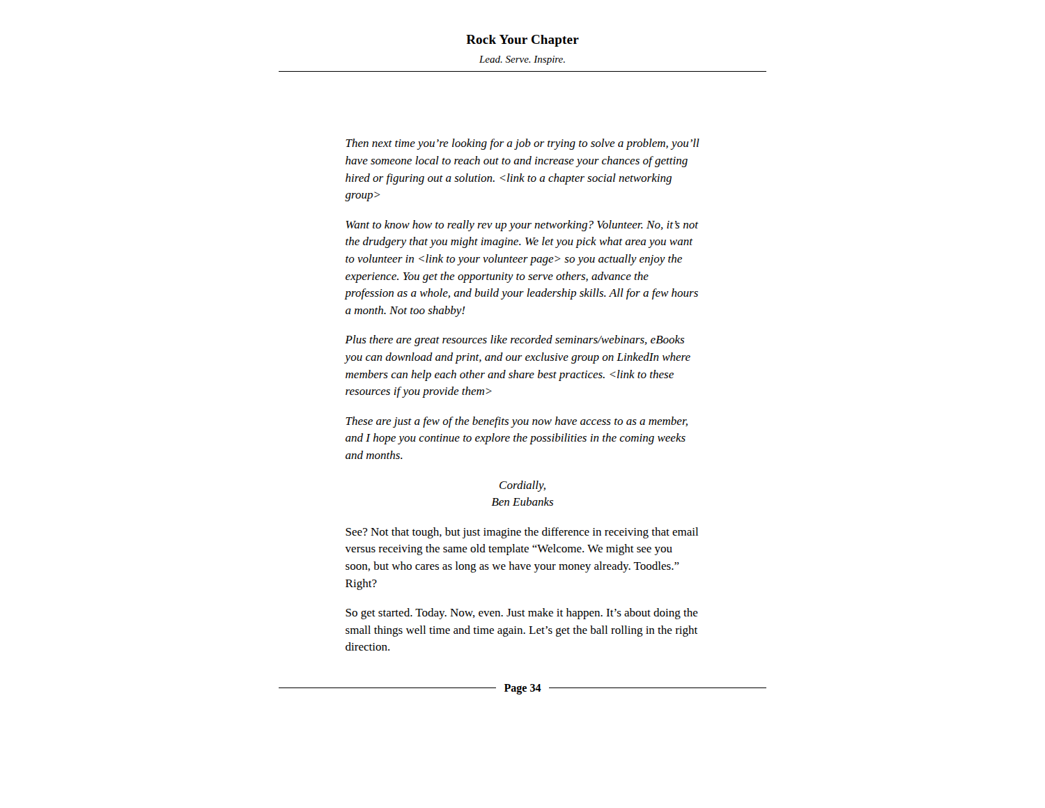Rock Your Chapter
Lead. Serve. Inspire.
Then next time you’re looking for a job or trying to solve a problem, you’ll have someone local to reach out to and increase your chances of getting hired or figuring out a solution. <link to a chapter social networking group>
Want to know how to really rev up your networking? Volunteer. No, it’s not the drudgery that you might imagine. We let you pick what area you want to volunteer in <link to your volunteer page> so you actually enjoy the experience. You get the opportunity to serve others, advance the profession as a whole, and build your leadership skills. All for a few hours a month. Not too shabby!
Plus there are great resources like recorded seminars/webinars, eBooks you can download and print, and our exclusive group on LinkedIn where members can help each other and share best practices. <link to these resources if you provide them>
These are just a few of the benefits you now have access to as a member, and I hope you continue to explore the possibilities in the coming weeks and months.
Cordially,
Ben Eubanks
See? Not that tough, but just imagine the difference in receiving that email versus receiving the same old template “Welcome. We might see you soon, but who cares as long as we have your money already. Toodles.” Right?
So get started. Today. Now, even. Just make it happen. It’s about doing the small things well time and time again. Let’s get the ball rolling in the right direction.
Page 34